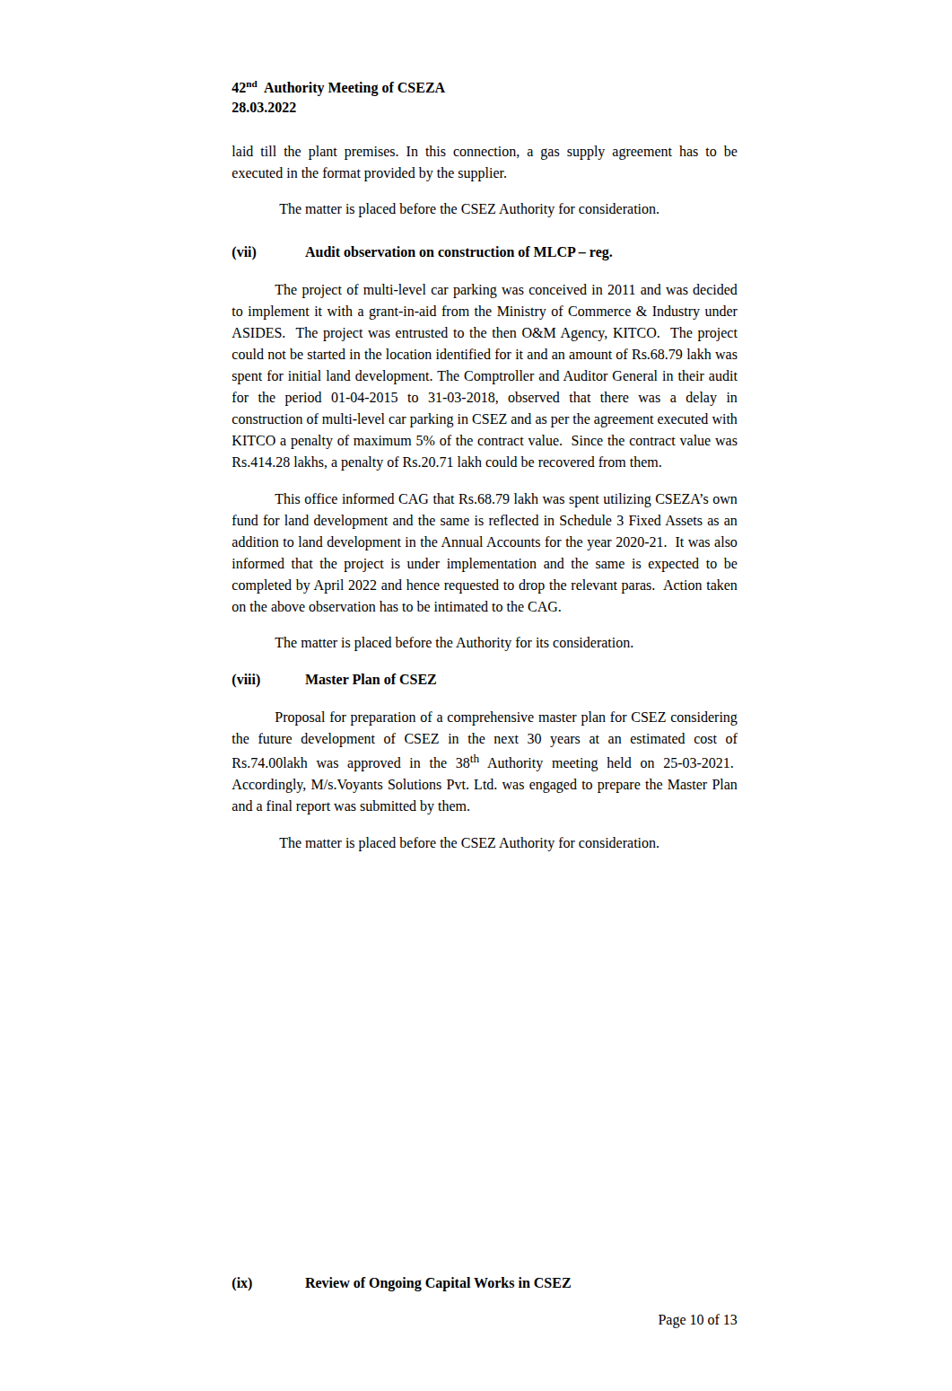42nd Authority Meeting of CSEZA
28.03.2022
laid till the plant premises. In this connection, a gas supply agreement has to be executed in the format provided by the supplier.
The matter is placed before the CSEZ Authority for consideration.
(vii) Audit observation on construction of MLCP – reg.
The project of multi-level car parking was conceived in 2011 and was decided to implement it with a grant-in-aid from the Ministry of Commerce & Industry under ASIDES. The project was entrusted to the then O&M Agency, KITCO. The project could not be started in the location identified for it and an amount of Rs.68.79 lakh was spent for initial land development. The Comptroller and Auditor General in their audit for the period 01-04-2015 to 31-03-2018, observed that there was a delay in construction of multi-level car parking in CSEZ and as per the agreement executed with KITCO a penalty of maximum 5% of the contract value. Since the contract value was Rs.414.28 lakhs, a penalty of Rs.20.71 lakh could be recovered from them.
This office informed CAG that Rs.68.79 lakh was spent utilizing CSEZA’s own fund for land development and the same is reflected in Schedule 3 Fixed Assets as an addition to land development in the Annual Accounts for the year 2020-21. It was also informed that the project is under implementation and the same is expected to be completed by April 2022 and hence requested to drop the relevant paras. Action taken on the above observation has to be intimated to the CAG.
The matter is placed before the Authority for its consideration.
(viii) Master Plan of CSEZ
Proposal for preparation of a comprehensive master plan for CSEZ considering the future development of CSEZ in the next 30 years at an estimated cost of Rs.74.00lakh was approved in the 38th Authority meeting held on 25-03-2021. Accordingly, M/s.Voyants Solutions Pvt. Ltd. was engaged to prepare the Master Plan and a final report was submitted by them.
The matter is placed before the CSEZ Authority for consideration.
(ix) Review of Ongoing Capital Works in CSEZ
Page 10 of 13